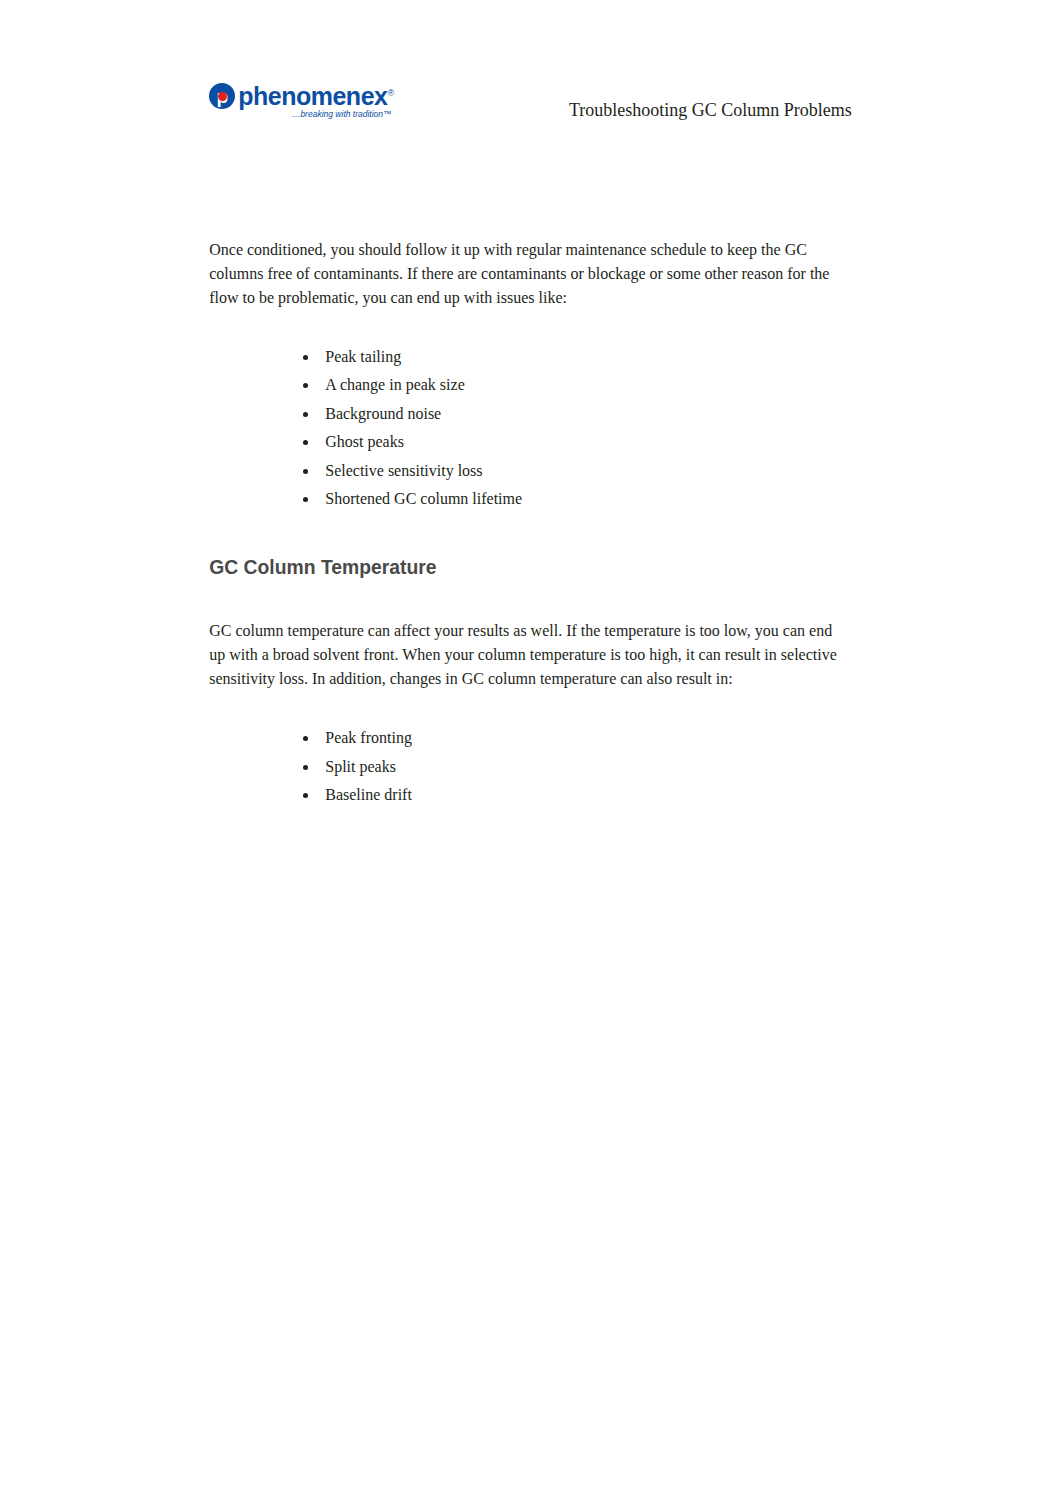pphenomenex®
…breaking with tradition™
Troubleshooting GC Column Problems
Once conditioned, you should follow it up with regular maintenance schedule to keep the GC columns free of contaminants. If there are contaminants or blockage or some other reason for the flow to be problematic, you can end up with issues like:
Peak tailing
A change in peak size
Background noise
Ghost peaks
Selective sensitivity loss
Shortened GC column lifetime
GC Column Temperature
GC column temperature can affect your results as well. If the temperature is too low, you can end up with a broad solvent front. When your column temperature is too high, it can result in selective sensitivity loss. In addition, changes in GC column temperature can also result in:
Peak fronting
Split peaks
Baseline drift